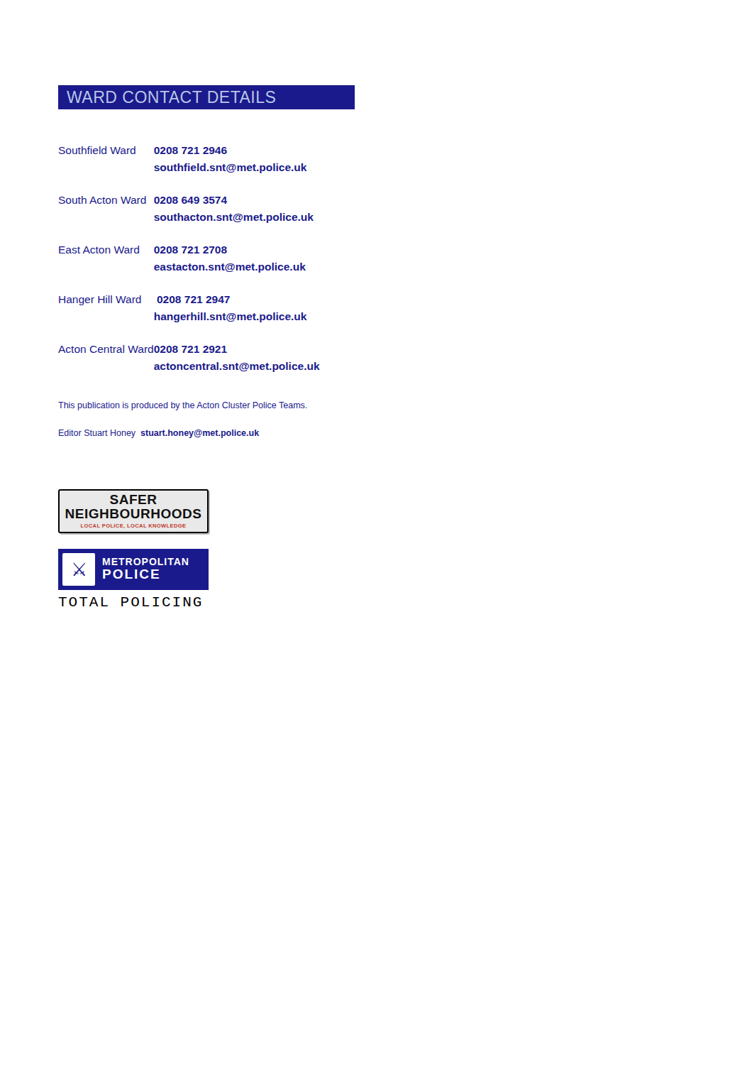WARD CONTACT DETAILS
| Southfield Ward | 0208 721 2946 southfield.snt@met.police.uk |
| South Acton Ward | 0208 649 3574 southacton.snt@met.police.uk |
| East Acton Ward | 0208 721 2708 eastacton.snt@met.police.uk |
| Hanger Hill Ward | 0208 721 2947 hangerhill.snt@met.police.uk |
| Acton Central Ward | 0208 721 2921 actoncentral.snt@met.police.uk |
This publication is produced by the Acton Cluster Police Teams.
Editor Stuart Honey stuart.honey@met.police.uk
SAFER
NEIGHBOURHOODS
LOCAL POLICE, LOCAL KNOWLEDGE
⚔
METROPOLITAN
POLICE
TOTAL POLICING